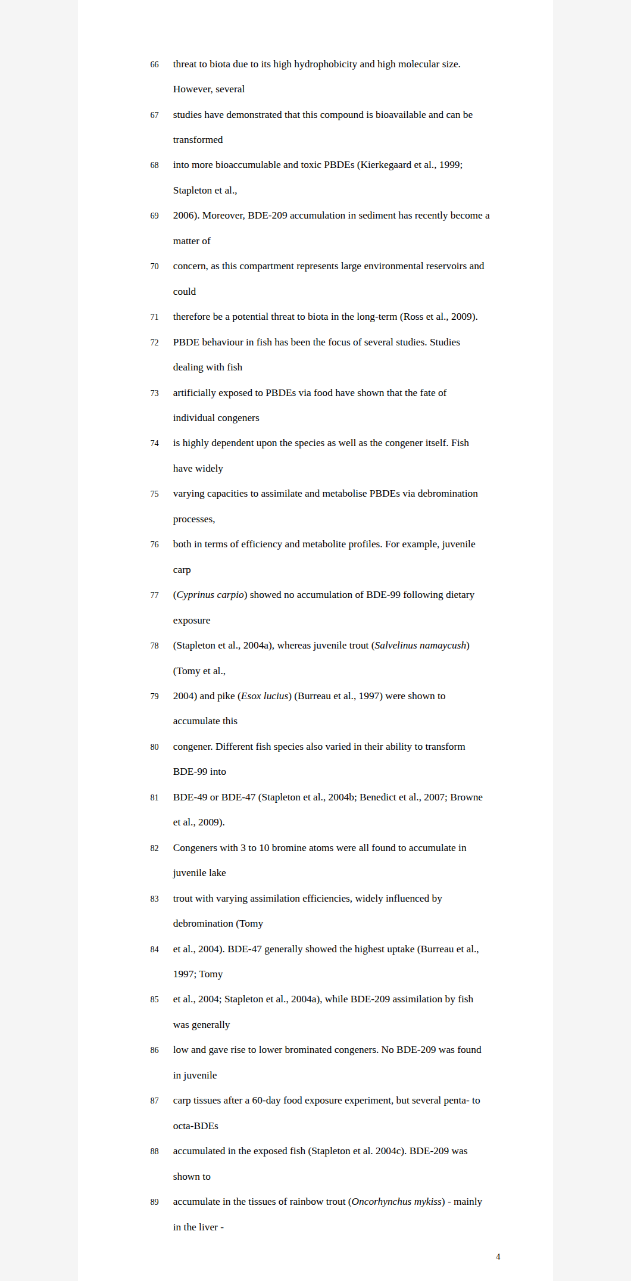threat to biota due to its high hydrophobicity and high molecular size. However, several
studies have demonstrated that this compound is bioavailable and can be transformed
into more bioaccumulable and toxic PBDEs (Kierkegaard et al., 1999; Stapleton et al.,
2006). Moreover, BDE-209 accumulation in sediment has recently become a matter of
concern, as this compartment represents large environmental reservoirs and could
therefore be a potential threat to biota in the long-term (Ross et al., 2009).
PBDE behaviour in fish has been the focus of several studies. Studies dealing with fish
artificially exposed to PBDEs via food have shown that the fate of individual congeners
is highly dependent upon the species as well as the congener itself. Fish have widely
varying capacities to assimilate and metabolise PBDEs via debromination processes,
both in terms of efficiency and metabolite profiles. For example, juvenile carp
(Cyprinus carpio) showed no accumulation of BDE-99 following dietary exposure
(Stapleton et al., 2004a), whereas juvenile trout (Salvelinus namaycush) (Tomy et al.,
2004) and pike (Esox lucius) (Burreau et al., 1997) were shown to accumulate this
congener. Different fish species also varied in their ability to transform BDE-99 into
BDE-49 or BDE-47 (Stapleton et al., 2004b; Benedict et al., 2007; Browne et al., 2009).
Congeners with 3 to 10 bromine atoms were all found to accumulate in juvenile lake
trout with varying assimilation efficiencies, widely influenced by debromination (Tomy
et al., 2004). BDE-47 generally showed the highest uptake (Burreau et al., 1997; Tomy
et al., 2004; Stapleton et al., 2004a), while BDE-209 assimilation by fish was generally
low and gave rise to lower brominated congeners. No BDE-209 was found in juvenile
carp tissues after a 60-day food exposure experiment, but several penta- to octa-BDEs
accumulated in the exposed fish (Stapleton et al. 2004c). BDE-209 was shown to
accumulate in the tissues of rainbow trout (Oncorhynchus mykiss) - mainly in the liver -
4